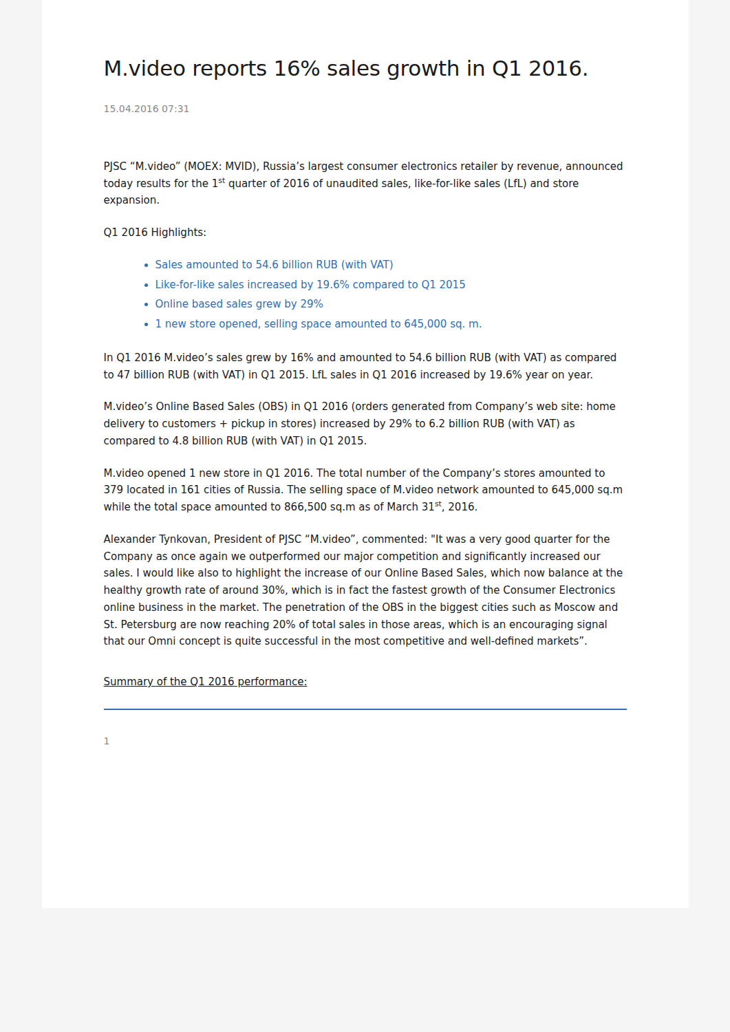M.video reports 16% sales growth in Q1 2016.
15.04.2016 07:31
PJSC “M.video” (MOEX: MVID), Russia’s largest consumer electronics retailer by revenue, announced today results for the 1st quarter of 2016 of unaudited sales, like-for-like sales (LfL) and store expansion.
Q1 2016 Highlights:
Sales amounted to 54.6 billion RUB (with VAT)
Like-for-like sales increased by 19.6% compared to Q1 2015
Online based sales grew by 29%
1 new store opened, selling space amounted to 645,000 sq. m.
In Q1 2016 M.video’s sales grew by 16% and amounted to 54.6 billion RUB (with VAT) as compared to 47 billion RUB (with VAT) in Q1 2015. LfL sales in Q1 2016 increased by 19.6% year on year.
M.video’s Online Based Sales (OBS) in Q1 2016 (orders generated from Company’s web site: home delivery to customers + pickup in stores) increased by 29% to 6.2 billion RUB (with VAT) as compared to 4.8 billion RUB (with VAT) in Q1 2015.
M.video opened 1 new store in Q1 2016. The total number of the Company’s stores amounted to 379 located in 161 cities of Russia. The selling space of M.video network amounted to 645,000 sq.m while the total space amounted to 866,500 sq.m as of March 31st, 2016.
Alexander Tynkovan, President of PJSC “M.video”, commented: "It was a very good quarter for the Company as once again we outperformed our major competition and significantly increased our sales. I would like also to highlight the increase of our Online Based Sales, which now balance at the healthy growth rate of around 30%, which is in fact the fastest growth of the Consumer Electronics online business in the market. The penetration of the OBS in the biggest cities such as Moscow and St. Petersburg are now reaching 20% of total sales in those areas, which is an encouraging signal that our Omni concept is quite successful in the most competitive and well-defined markets”.
Summary of the Q1 2016 performance:
1